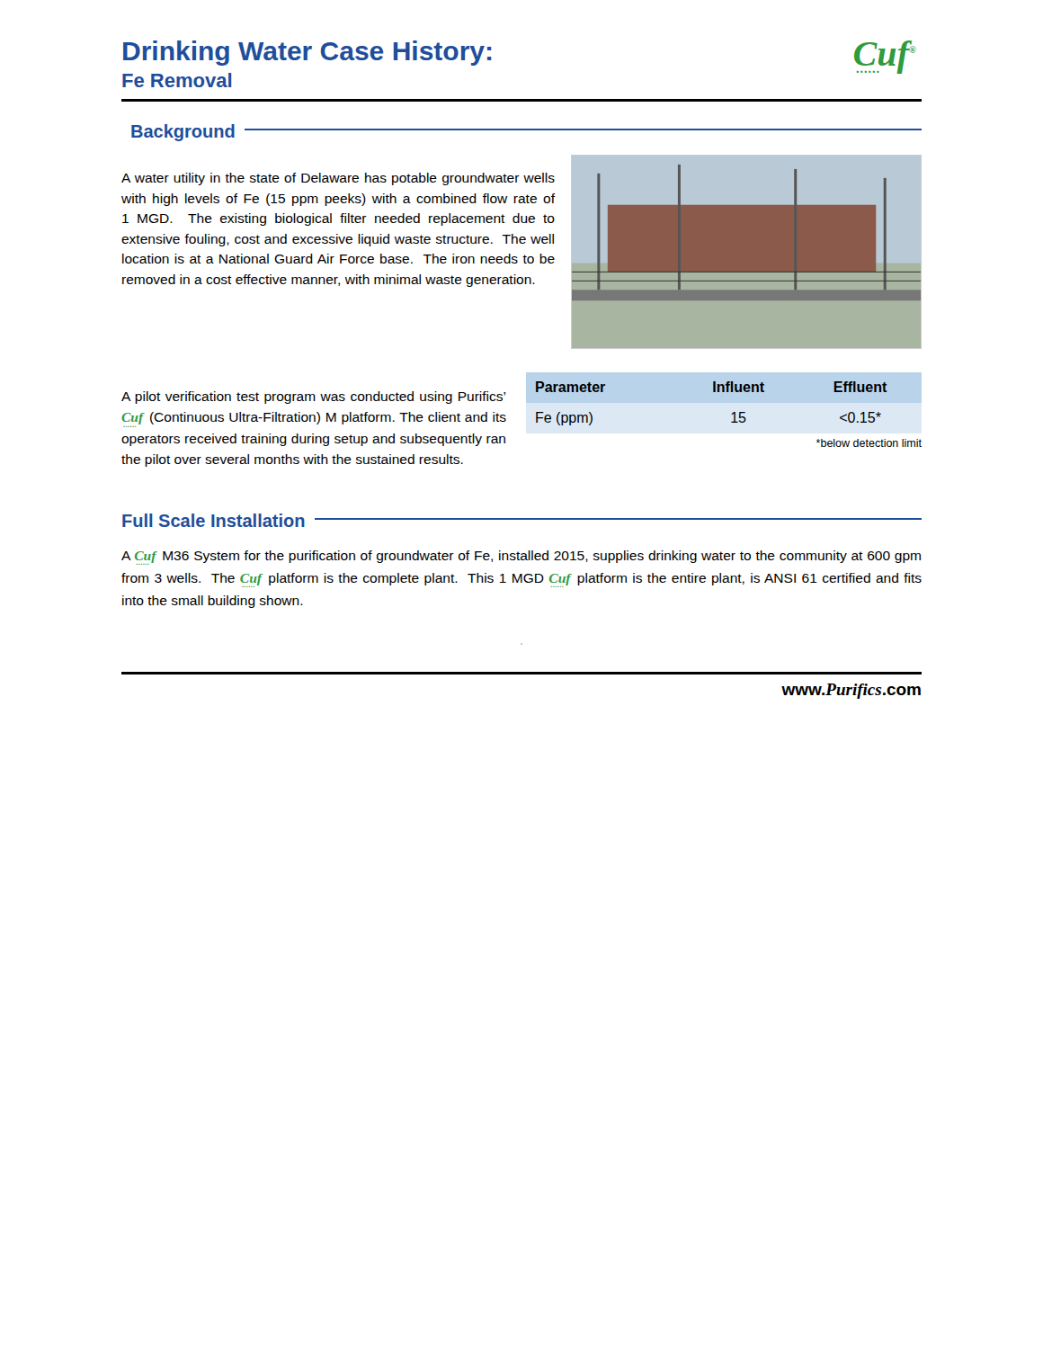Drinking Water Case History:Fe Removal
Cuf®......
Background
A water utility in the state of Delaware has potable groundwater wells with high levels of Fe (15 ppm peeks) with a combined flow rate of 1 MGD. The existing biological filter needed replacement due to extensive fouling, cost and excessive liquid waste structure. The well location is at a National Guard Air Force base. The iron needs to be removed in a cost effective manner, with minimal waste generation.
A pilot verification test program was conducted using Purifics’ Cuf (Continuous Ultra-Filtration) M platform. The client and its operators received training during setup and subsequently ran the pilot over several months with the sustained results.
| Parameter | Influent | Effluent |
| --- | --- | --- |
| Fe (ppm) | 15 | <0.15* |
*below detection limit
Full Scale Installation
A Cuf M36 System for the purification of groundwater of Fe, installed 2015, supplies drinking water to the community at 600 gpm from 3 wells. The Cuf platform is the complete plant. This 1 MGD Cuf platform is the entire plant, is ANSI 61 certified and fits into the small building shown.
www.Purifics.com